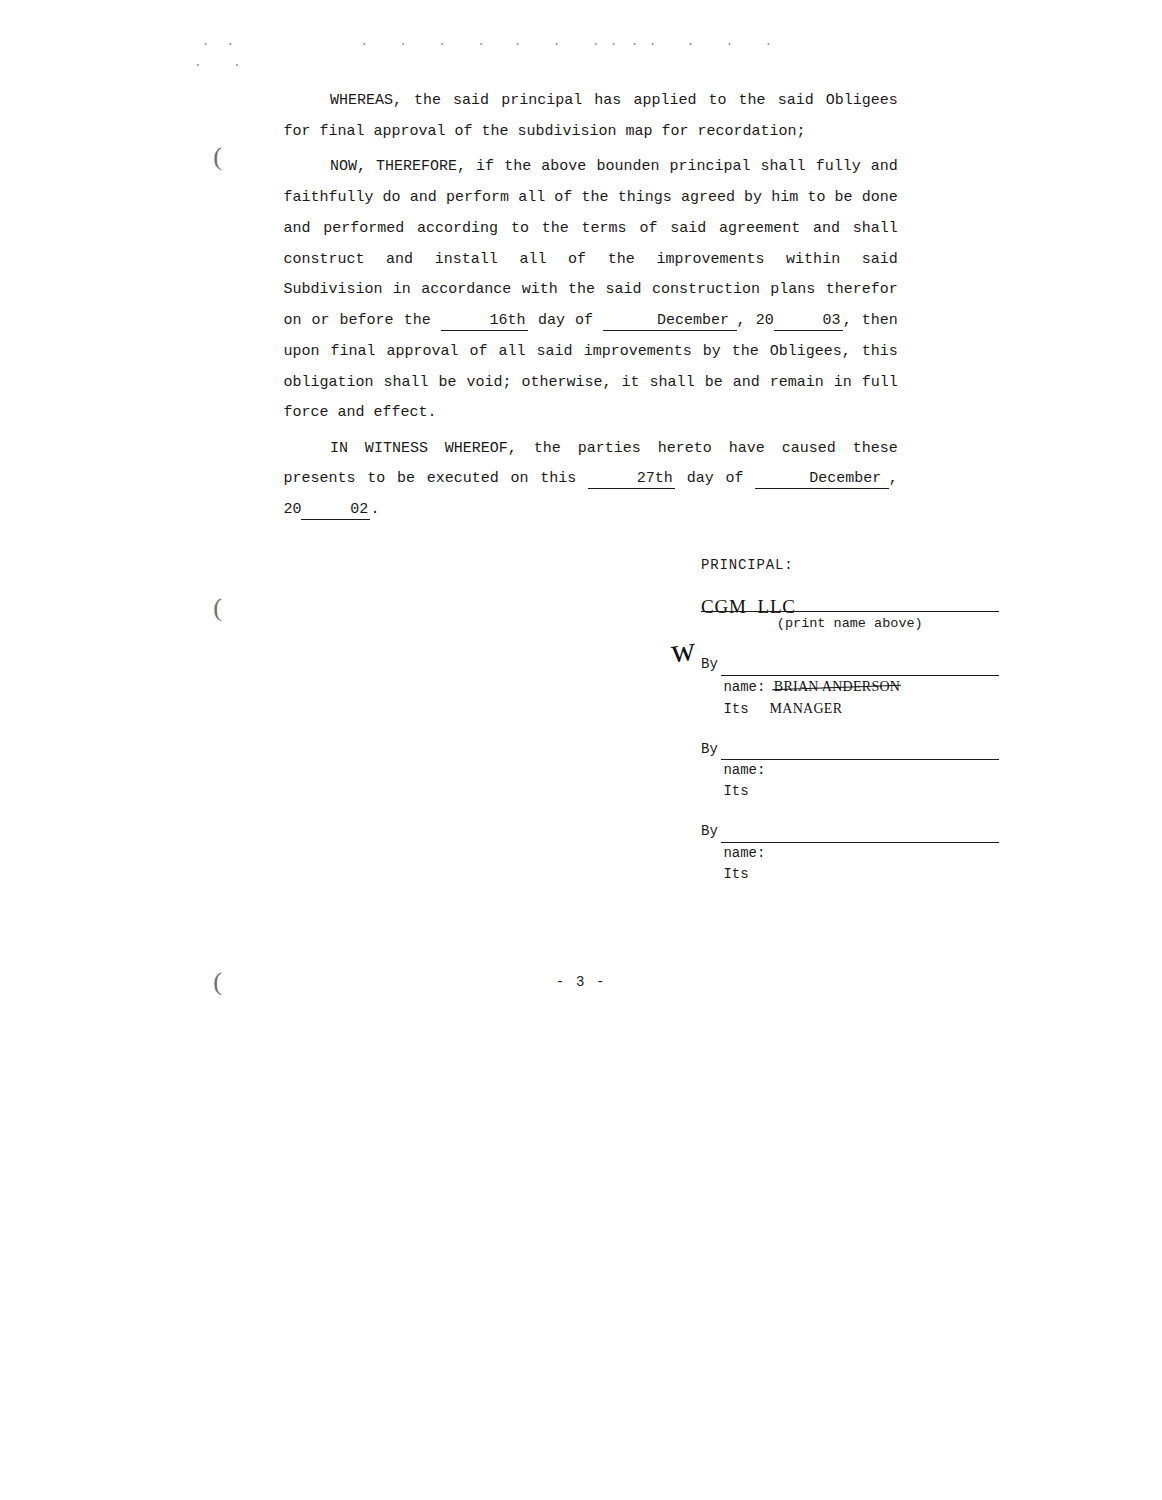. . . . . . . . . . . . . . . . . ( ( (
WHEREAS, the said principal has applied to the said Obligees for final approval of the subdivision map for recordation;
NOW, THEREFORE, if the above bounden principal shall fully and faithfully do and perform all of the things agreed by him to be done and performed according to the terms of said agreement and shall construct and install all of the improvements within said Subdivision in accordance with the said construction plans therefor on or before the 16th day of December, 2003, then upon final approval of all said improvements by the Obligees, this obligation shall be void; otherwise, it shall be and remain in full force and effect.
IN WITNESS WHEREOF, the parties hereto have caused these presents to be executed on this 27th day of December, 2002.
PRINCIPAL:
CGM LLC
(print name above)
By  w 
name: BRIAN ANDERSON
Its MANAGER
By
name:
Its
By
name:
Its
- 3 -